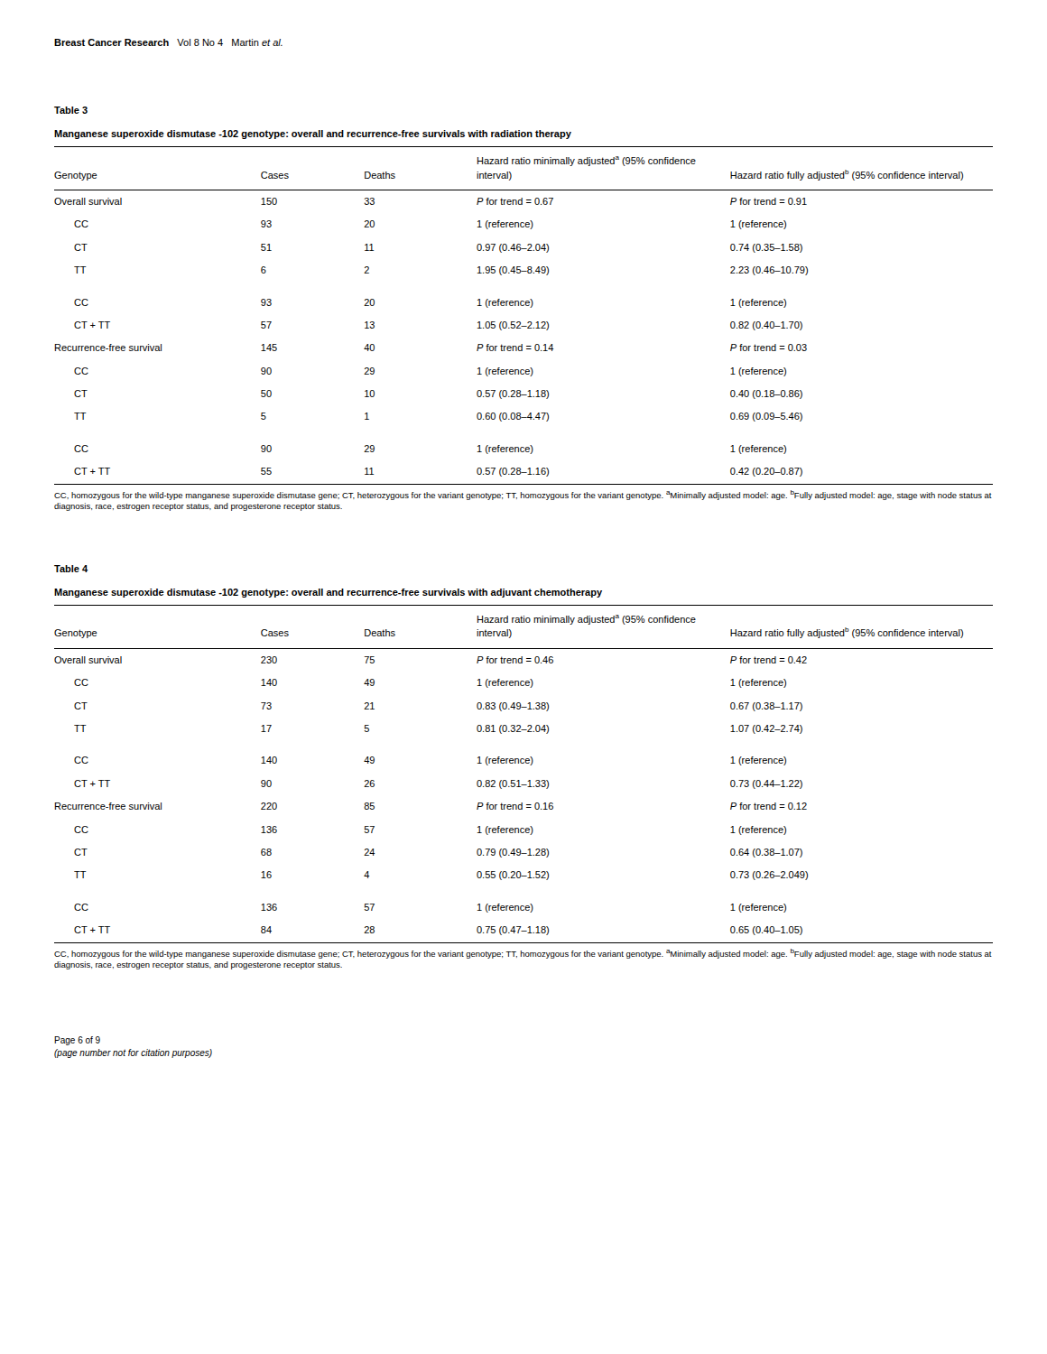Breast Cancer Research Vol 8 No 4 Martin et al.
Table 3
Manganese superoxide dismutase -102 genotype: overall and recurrence-free survivals with radiation therapy
| Genotype | Cases | Deaths | Hazard ratio minimally adjusted a (95% confidence interval) | Hazard ratio fully adjusted b (95% confidence interval) |
| --- | --- | --- | --- | --- |
| Overall survival | 150 | 33 | P for trend = 0.67 | P for trend = 0.91 |
| CC | 93 | 20 | 1 (reference) | 1 (reference) |
| CT | 51 | 11 | 0.97 (0.46–2.04) | 0.74 (0.35–1.58) |
| TT | 6 | 2 | 1.95 (0.45–8.49) | 2.23 (0.46–10.79) |
| CC | 93 | 20 | 1 (reference) | 1 (reference) |
| CT + TT | 57 | 13 | 1.05 (0.52–2.12) | 0.82 (0.40–1.70) |
| Recurrence-free survival | 145 | 40 | P for trend = 0.14 | P for trend = 0.03 |
| CC | 90 | 29 | 1 (reference) | 1 (reference) |
| CT | 50 | 10 | 0.57 (0.28–1.18) | 0.40 (0.18–0.86) |
| TT | 5 | 1 | 0.60 (0.08–4.47) | 0.69 (0.09–5.46) |
| CC | 90 | 29 | 1 (reference) | 1 (reference) |
| CT + TT | 55 | 11 | 0.57 (0.28–1.16) | 0.42 (0.20–0.87) |
CC, homozygous for the wild-type manganese superoxide dismutase gene; CT, heterozygous for the variant genotype; TT, homozygous for the variant genotype. aMinimally adjusted model: age. bFully adjusted model: age, stage with node status at diagnosis, race, estrogen receptor status, and progesterone receptor status.
Table 4
Manganese superoxide dismutase -102 genotype: overall and recurrence-free survivals with adjuvant chemotherapy
| Genotype | Cases | Deaths | Hazard ratio minimally adjusted a (95% confidence interval) | Hazard ratio fully adjusted b (95% confidence interval) |
| --- | --- | --- | --- | --- |
| Overall survival | 230 | 75 | P for trend = 0.46 | P for trend = 0.42 |
| CC | 140 | 49 | 1 (reference) | 1 (reference) |
| CT | 73 | 21 | 0.83 (0.49–1.38) | 0.67 (0.38–1.17) |
| TT | 17 | 5 | 0.81 (0.32–2.04) | 1.07 (0.42–2.74) |
| CC | 140 | 49 | 1 (reference) | 1 (reference) |
| CT + TT | 90 | 26 | 0.82 (0.51–1.33) | 0.73 (0.44–1.22) |
| Recurrence-free survival | 220 | 85 | P for trend = 0.16 | P for trend = 0.12 |
| CC | 136 | 57 | 1 (reference) | 1 (reference) |
| CT | 68 | 24 | 0.79 (0.49–1.28) | 0.64 (0.38–1.07) |
| TT | 16 | 4 | 0.55 (0.20–1.52) | 0.73 (0.26–2.049) |
| CC | 136 | 57 | 1 (reference) | 1 (reference) |
| CT + TT | 84 | 28 | 0.75 (0.47–1.18) | 0.65 (0.40–1.05) |
CC, homozygous for the wild-type manganese superoxide dismutase gene; CT, heterozygous for the variant genotype; TT, homozygous for the variant genotype. aMinimally adjusted model: age. bFully adjusted model: age, stage with node status at diagnosis, race, estrogen receptor status, and progesterone receptor status.
Page 6 of 9
(page number not for citation purposes)